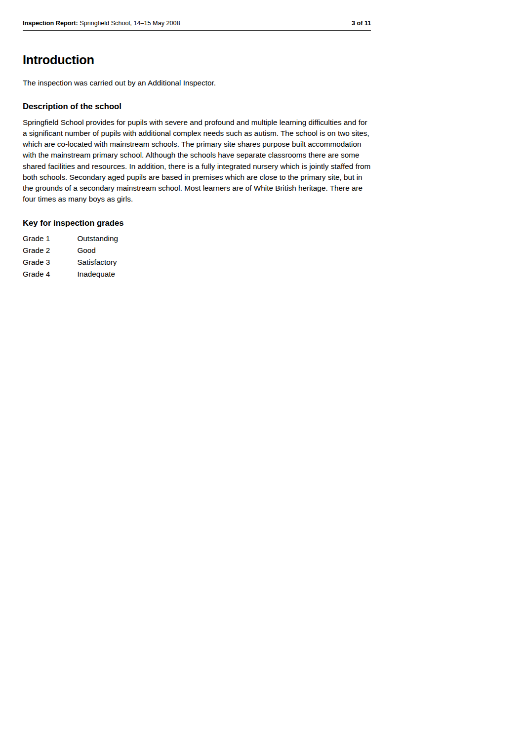Inspection Report: Springfield School, 14–15 May 2008 3 of 11
Introduction
The inspection was carried out by an Additional Inspector.
Description of the school
Springfield School provides for pupils with severe and profound and multiple learning difficulties and for a significant number of pupils with additional complex needs such as autism. The school is on two sites, which are co-located with mainstream schools. The primary site shares purpose built accommodation with the mainstream primary school. Although the schools have separate classrooms there are some shared facilities and resources. In addition, there is a fully integrated nursery which is jointly staffed from both schools. Secondary aged pupils are based in premises which are close to the primary site, but in the grounds of a secondary mainstream school. Most learners are of White British heritage. There are four times as many boys as girls.
Key for inspection grades
| Grade 1 | Outstanding |
| Grade 2 | Good |
| Grade 3 | Satisfactory |
| Grade 4 | Inadequate |